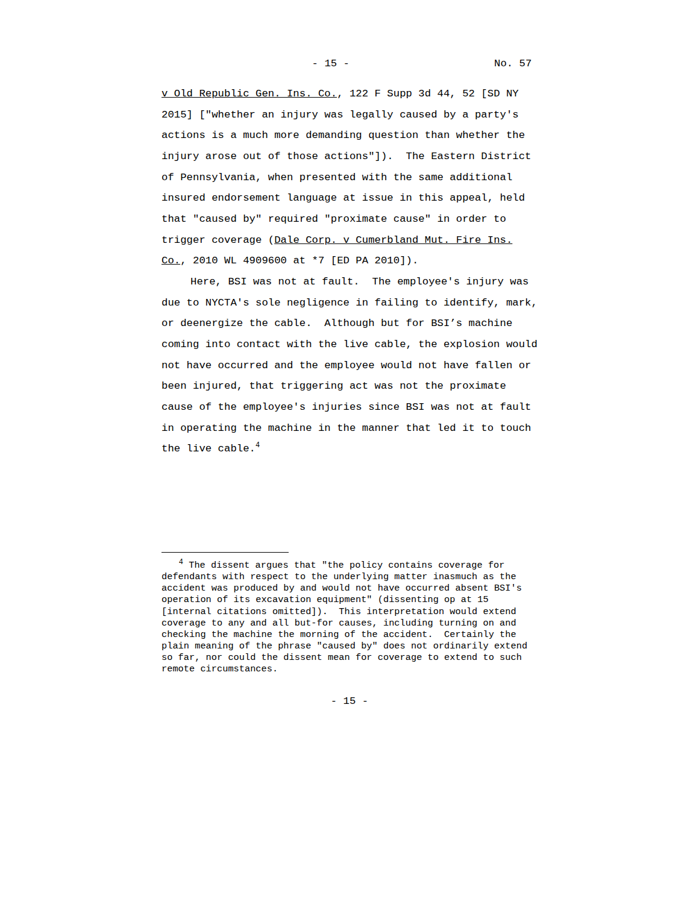- 15 - No. 57
v Old Republic Gen. Ins. Co., 122 F Supp 3d 44, 52 [SD NY 2015] ["whether an injury was legally caused by a party's actions is a much more demanding question than whether the injury arose out of those actions"]). The Eastern District of Pennsylvania, when presented with the same additional insured endorsement language at issue in this appeal, held that "caused by" required "proximate cause" in order to trigger coverage (Dale Corp. v Cumerbland Mut. Fire Ins. Co., 2010 WL 4909600 at *7 [ED PA 2010]).
Here, BSI was not at fault. The employee's injury was due to NYCTA's sole negligence in failing to identify, mark, or deenergize the cable. Although but for BSI’s machine coming into contact with the live cable, the explosion would not have occurred and the employee would not have fallen or been injured, that triggering act was not the proximate cause of the employee's injuries since BSI was not at fault in operating the machine in the manner that led it to touch the live cable.4
4 The dissent argues that "the policy contains coverage for defendants with respect to the underlying matter inasmuch as the accident was produced by and would not have occurred absent BSI's operation of its excavation equipment" (dissenting op at 15 [internal citations omitted]). This interpretation would extend coverage to any and all but-for causes, including turning on and checking the machine the morning of the accident. Certainly the plain meaning of the phrase "caused by" does not ordinarily extend so far, nor could the dissent mean for coverage to extend to such remote circumstances.
- 15 -